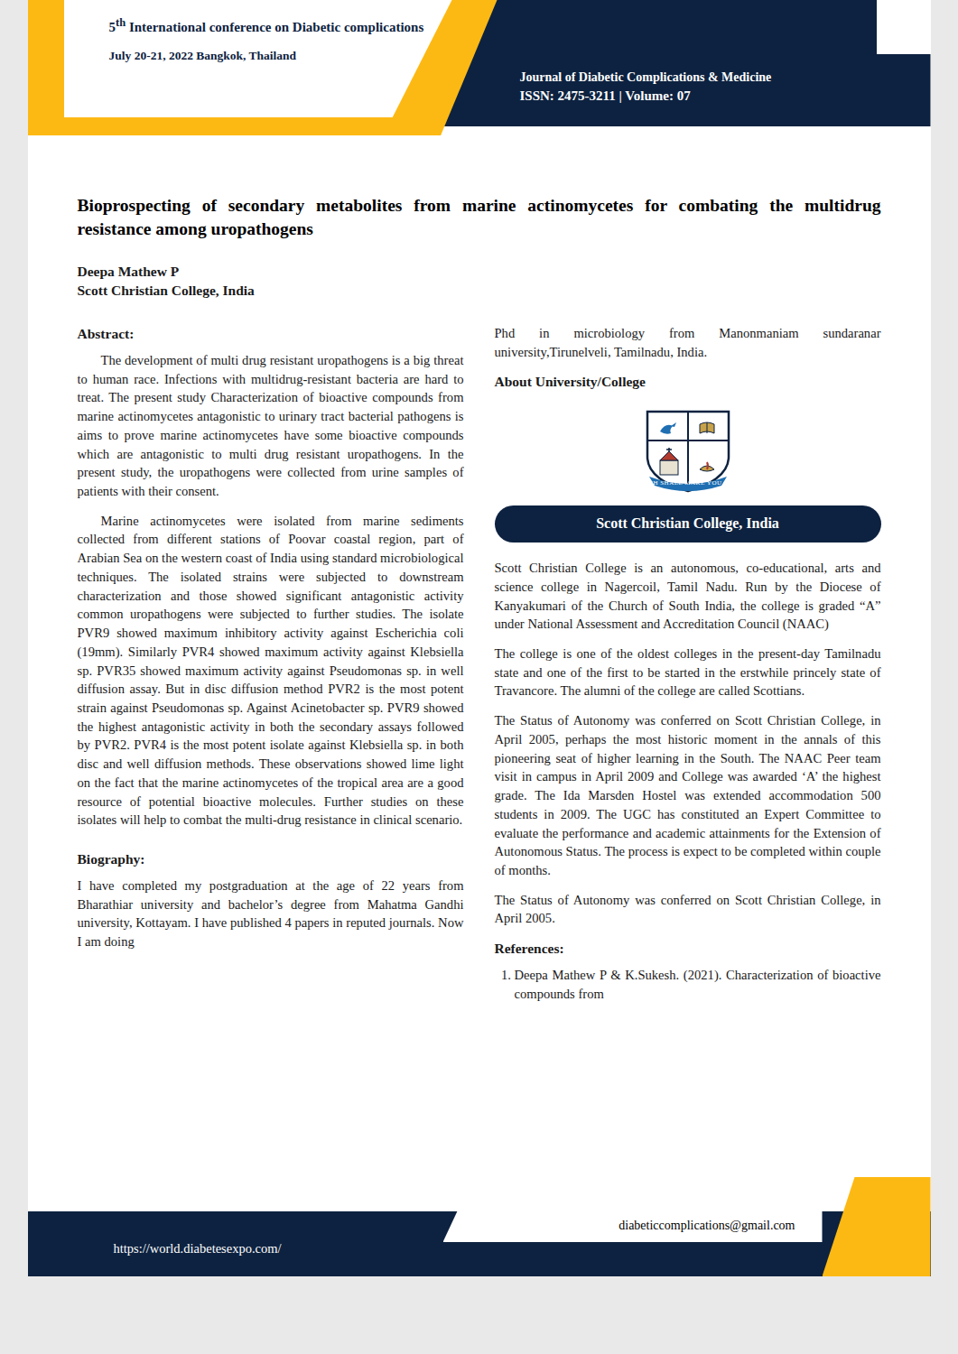5th International conference on Diabetic complications
July 20-21, 2022 Bangkok, Thailand
Journal of Diabetic Complications & Medicine
ISSN: 2475-3211 | Volume: 07
Bioprospecting of secondary metabolites from marine actinomycetes for combating the multidrug resistance among uropathogens
Deepa Mathew P
Scott Christian College, India
Abstract:
The development of multi drug resistant uropathogens is a big threat to human race. Infections with multidrug-resistant bacteria are hard to treat. The present study Characterization of bioactive compounds from marine actinomycetes antagonistic to urinary tract bacterial pathogens is aims to prove marine actinomycetes have some bioactive compounds which are antagonistic to multi drug resistant uropathogens. In the present study, the uropathogens were collected from urine samples of patients with their consent.
Marine actinomycetes were isolated from marine sediments collected from different stations of Poovar coastal region, part of Arabian Sea on the western coast of India using standard microbiological techniques. The isolated strains were subjected to downstream characterization and those showed significant antagonistic activity common uropathogens were subjected to further studies. The isolate PVR9 showed maximum inhibitory activity against Escherichia coli (19mm). Similarly PVR4 showed maximum activity against Klebsiella sp. PVR35 showed maximum activity against Pseudomonas sp. in well diffusion assay. But in disc diffusion method PVR2 is the most potent strain against Pseudomonas sp. Against Acinetobacter sp. PVR9 showed the highest antagonistic activity in both the secondary assays followed by PVR2. PVR4 is the most potent isolate against Klebsiella sp. in both disc and well diffusion methods. These observations showed lime light on the fact that the marine actinomycetes of the tropical area are a good resource of potential bioactive molecules. Further studies on these isolates will help to combat the multi-drug resistance in clinical scenario.
Biography:
I have completed my postgraduation at the age of 22 years from Bharathiar university and bachelor’s degree from Mahatma Gandhi university, Kottayam. I have published 4 papers in reputed journals. Now I am doing
Phd in microbiology from Manonmaniam sundaranar university,Tirunelveli, Tamilnadu, India.
About University/College
TRUTH SHALL MAKE YOU FREE
Scott Christian College, India
Scott Christian College is an autonomous, co-educational, arts and science college in Nagercoil, Tamil Nadu. Run by the Diocese of Kanyakumari of the Church of South India, the college is graded “A” under National Assessment and Accreditation Council (NAAC)
The college is one of the oldest colleges in the present-day Tamilnadu state and one of the first to be started in the erstwhile princely state of Travancore. The alumni of the college are called Scottians.
The Status of Autonomy was conferred on Scott Christian College, in April 2005, perhaps the most historic moment in the annals of this pioneering seat of higher learning in the South. The NAAC Peer team visit in campus in April 2009 and College was awarded ‘A’ the highest grade. The Ida Marsden Hostel was extended accommodation 500 students in 2009. The UGC has constituted an Expert Committee to evaluate the performance and academic attainments for the Extension of Autonomous Status. The process is expect to be completed within couple of months.
The Status of Autonomy was conferred on Scott Christian College, in April 2005.
References:
Deepa Mathew P & K.Sukesh. (2021). Characterization of bioactive compounds from
diabeticcomplications@gmail.com
https://world.diabetesexpo.com/